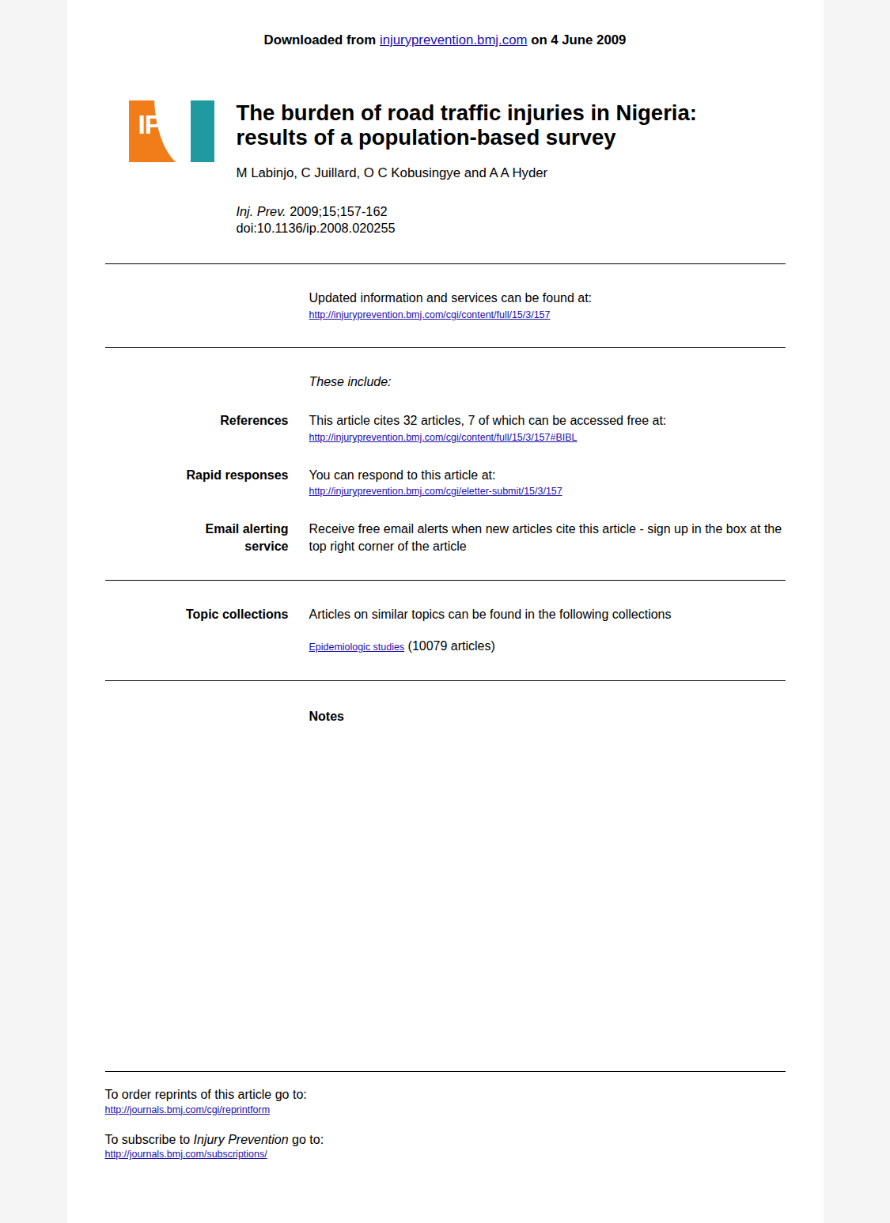Downloaded from injuryprevention.bmj.com on 4 June 2009
IP
The burden of road traffic injuries in Nigeria:
results of a population-based survey
M Labinjo, C Juillard, O C Kobusingye and A A Hyder
Inj. Prev. 2009;15;157-162
doi:10.1136/ip.2008.020255
| | Updated information and services can be found at: http://injuryprevention.bmj.com/cgi/content/full/15/3/157 |
| | These include: |
| References | This article cites 32 articles, 7 of which can be accessed free at: http://injuryprevention.bmj.com/cgi/content/full/15/3/157#BIBL |
| Rapid responses | You can respond to this article at: http://injuryprevention.bmj.com/cgi/eletter-submit/15/3/157 |
| Email alerting service | Receive free email alerts when new articles cite this article - sign up in the box at the top right corner of the article |
| Topic collections | Articles on similar topics can be found in the following collections Epidemiologic studies (10079 articles) |
Notes
To order reprints of this article go to:
http://journals.bmj.com/cgi/reprintform
To subscribe to Injury Prevention go to:
http://journals.bmj.com/subscriptions/